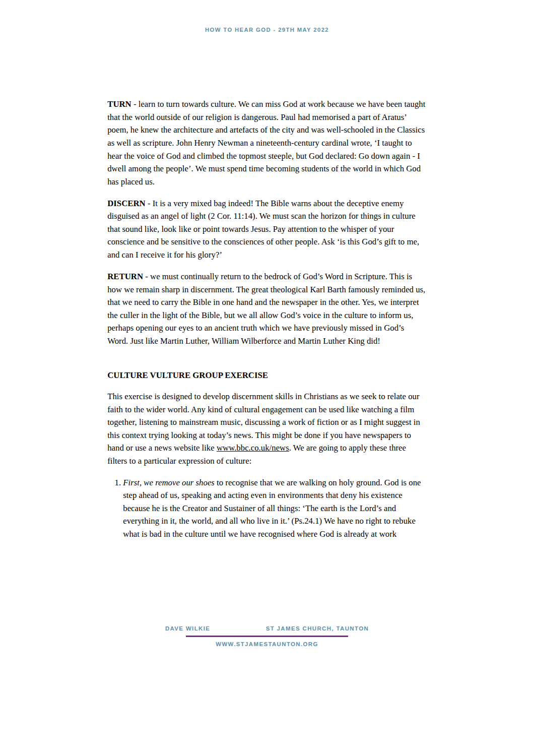How to Hear God - 29th May 2022
TURN - learn to turn towards culture. We can miss God at work because we have been taught that the world outside of our religion is dangerous. Paul had memorised a part of Aratus’ poem, he knew the architecture and artefacts of the city and was well-schooled in the Classics as well as scripture. John Henry Newman a nineteenth-century cardinal wrote, ‘I taught to hear the voice of God and climbed the topmost steeple, but God declared: Go down again - I dwell among the people’. We must spend time becoming students of the world in which God has placed us.
DISCERN - It is a very mixed bag indeed! The Bible warns about the deceptive enemy disguised as an angel of light (2 Cor. 11:14). We must scan the horizon for things in culture that sound like, look like or point towards Jesus. Pay attention to the whisper of your conscience and be sensitive to the consciences of other people. Ask ‘is this God’s gift to me, and can I receive it for his glory?’
RETURN - we must continually return to the bedrock of God’s Word in Scripture. This is how we remain sharp in discernment. The great theological Karl Barth famously reminded us, that we need to carry the Bible in one hand and the newspaper in the other. Yes, we interpret the culler in the light of the Bible, but we all allow God’s voice in the culture to inform us, perhaps opening our eyes to an ancient truth which we have previously missed in God’s Word. Just like Martin Luther, William Wilberforce and Martin Luther King did!
CULTURE VULTURE GROUP EXERCISE
This exercise is designed to develop discernment skills in Christians as we seek to relate our faith to the wider world. Any kind of cultural engagement can be used like watching a film together, listening to mainstream music, discussing a work of fiction or as I might suggest in this context trying looking at today’s news. This might be done if you have newspapers to hand or use a news website like www.bbc.co.uk/news. We are going to apply these three filters to a particular expression of culture:
First, we remove our shoes to recognise that we are walking on holy ground. God is one step ahead of us, speaking and acting even in environments that deny his existence because he is the Creator and Sustainer of all things: ‘The earth is the Lord’s and everything in it, the world, and all who live in it.’ (Ps.24.1) We have no right to rebuke what is bad in the culture until we have recognised where God is already at work
Dave Wilkie St James Church, Taunton
www.stjamestaunton.org